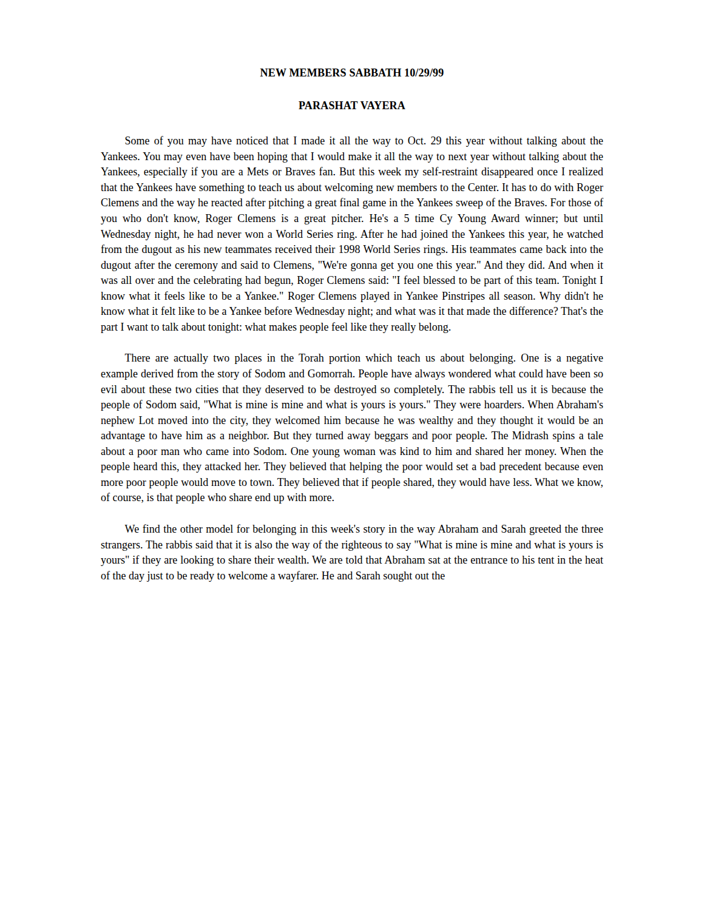NEW MEMBERS SABBATH 10/29/99
PARASHAT VAYERA
Some of you may have noticed that I made it all the way to Oct. 29 this year without talking about the Yankees. You may even have been hoping that I would make it all the way to next year without talking about the Yankees, especially if you are a Mets or Braves fan. But this week my self-restraint disappeared once I realized that the Yankees have something to teach us about welcoming new members to the Center. It has to do with Roger Clemens and the way he reacted after pitching a great final game in the Yankees sweep of the Braves. For those of you who don't know, Roger Clemens is a great pitcher. He's a 5 time Cy Young Award winner; but until Wednesday night, he had never won a World Series ring. After he had joined the Yankees this year, he watched from the dugout as his new teammates received their 1998 World Series rings. His teammates came back into the dugout after the ceremony and said to Clemens, "We're gonna get you one this year." And they did. And when it was all over and the celebrating had begun, Roger Clemens said: "I feel blessed to be part of this team. Tonight I know what it feels like to be a Yankee." Roger Clemens played in Yankee Pinstripes all season. Why didn't he know what it felt like to be a Yankee before Wednesday night; and what was it that made the difference? That's the part I want to talk about tonight: what makes people feel like they really belong.
There are actually two places in the Torah portion which teach us about belonging. One is a negative example derived from the story of Sodom and Gomorrah. People have always wondered what could have been so evil about these two cities that they deserved to be destroyed so completely. The rabbis tell us it is because the people of Sodom said, "What is mine is mine and what is yours is yours." They were hoarders. When Abraham's nephew Lot moved into the city, they welcomed him because he was wealthy and they thought it would be an advantage to have him as a neighbor. But they turned away beggars and poor people. The Midrash spins a tale about a poor man who came into Sodom. One young woman was kind to him and shared her money. When the people heard this, they attacked her. They believed that helping the poor would set a bad precedent because even more poor people would move to town. They believed that if people shared, they would have less. What we know, of course, is that people who share end up with more.
We find the other model for belonging in this week's story in the way Abraham and Sarah greeted the three strangers. The rabbis said that it is also the way of the righteous to say "What is mine is mine and what is yours is yours" if they are looking to share their wealth. We are told that Abraham sat at the entrance to his tent in the heat of the day just to be ready to welcome a wayfarer. He and Sarah sought out the